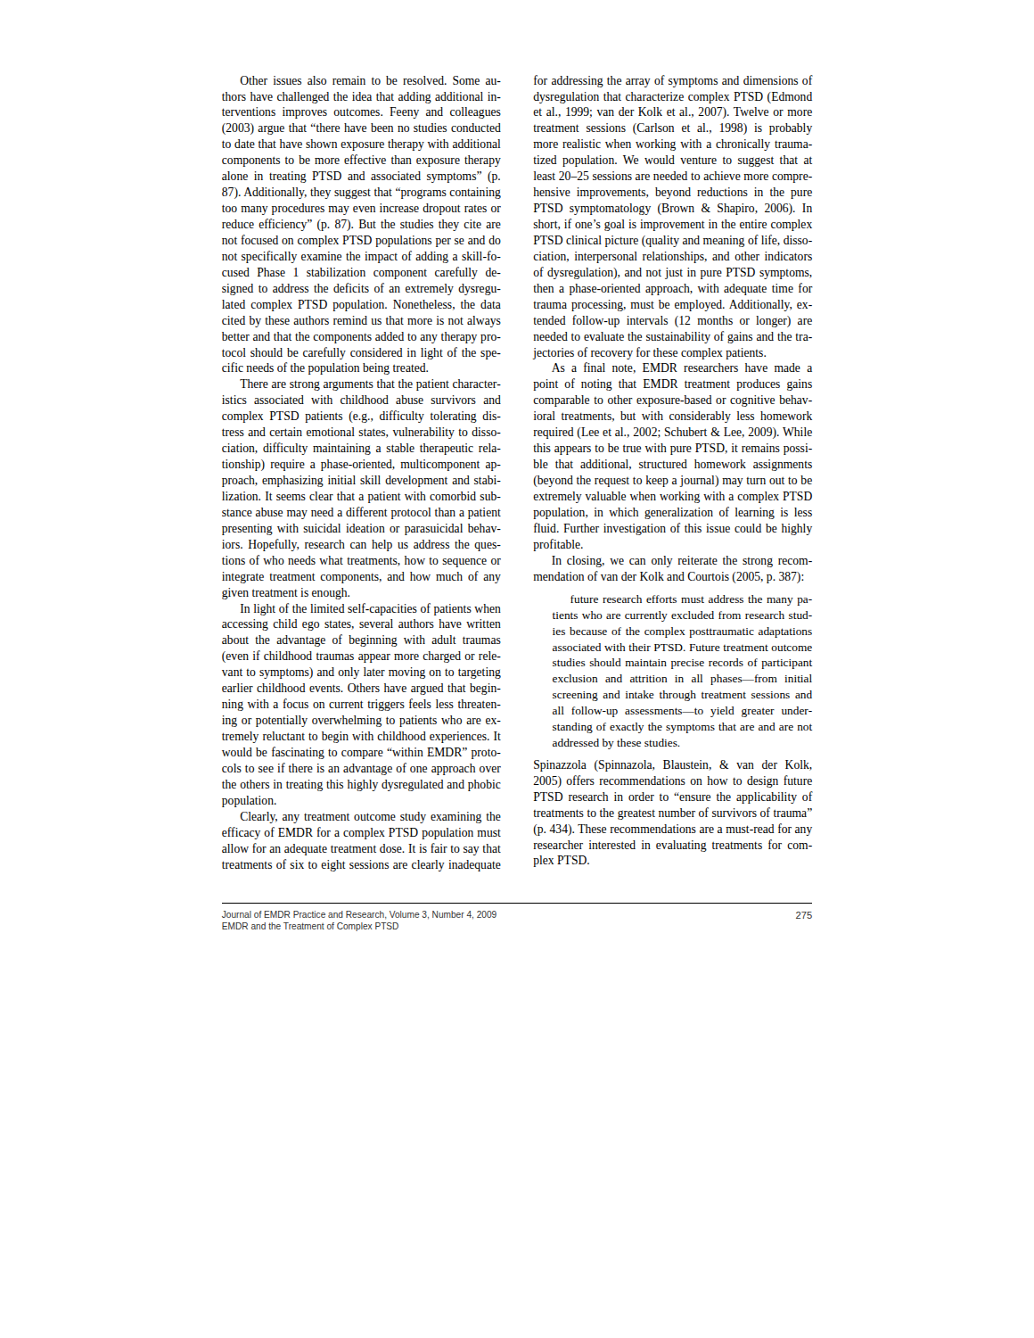Other issues also remain to be resolved. Some authors have challenged the idea that adding additional interventions improves outcomes. Feeny and colleagues (2003) argue that “there have been no studies conducted to date that have shown exposure therapy with additional components to be more effective than exposure therapy alone in treating PTSD and associated symptoms” (p. 87). Additionally, they suggest that “programs containing too many procedures may even increase dropout rates or reduce efficiency” (p. 87). But the studies they cite are not focused on complex PTSD populations per se and do not specifically examine the impact of adding a skill-focused Phase 1 stabilization component carefully designed to address the deficits of an extremely dysregulated complex PTSD population. Nonetheless, the data cited by these authors remind us that more is not always better and that the components added to any therapy protocol should be carefully considered in light of the specific needs of the population being treated.
There are strong arguments that the patient characteristics associated with childhood abuse survivors and complex PTSD patients (e.g., difficulty tolerating distress and certain emotional states, vulnerability to dissociation, difficulty maintaining a stable therapeutic relationship) require a phase-oriented, multicomponent approach, emphasizing initial skill development and stabilization. It seems clear that a patient with comorbid substance abuse may need a different protocol than a patient presenting with suicidal ideation or parasuicidal behaviors. Hopefully, research can help us address the questions of who needs what treatments, how to sequence or integrate treatment components, and how much of any given treatment is enough.
In light of the limited self-capacities of patients when accessing child ego states, several authors have written about the advantage of beginning with adult traumas (even if childhood traumas appear more charged or relevant to symptoms) and only later moving on to targeting earlier childhood events. Others have argued that beginning with a focus on current triggers feels less threatening or potentially overwhelming to patients who are extremely reluctant to begin with childhood experiences. It would be fascinating to compare “within EMDR” protocols to see if there is an advantage of one approach over the others in treating this highly dysregulated and phobic population.
Clearly, any treatment outcome study examining the efficacy of EMDR for a complex PTSD population must allow for an adequate treatment dose. It is fair to say that treatments of six to eight sessions are clearly inadequate for addressing the array of symptoms and dimensions of dysregulation that characterize complex PTSD (Edmond et al., 1999; van der Kolk et al., 2007). Twelve or more treatment sessions (Carlson et al., 1998) is probably more realistic when working with a chronically traumatized population. We would venture to suggest that at least 20–25 sessions are needed to achieve more comprehensive improvements, beyond reductions in the pure PTSD symptomatology (Brown & Shapiro, 2006). In short, if one’s goal is improvement in the entire complex PTSD clinical picture (quality and meaning of life, dissociation, interpersonal relationships, and other indicators of dysregulation), and not just in pure PTSD symptoms, then a phase-oriented approach, with adequate time for trauma processing, must be employed. Additionally, extended follow-up intervals (12 months or longer) are needed to evaluate the sustainability of gains and the trajectories of recovery for these complex patients.
As a final note, EMDR researchers have made a point of noting that EMDR treatment produces gains comparable to other exposure-based or cognitive behavioral treatments, but with considerably less homework required (Lee et al., 2002; Schubert & Lee, 2009). While this appears to be true with pure PTSD, it remains possible that additional, structured homework assignments (beyond the request to keep a journal) may turn out to be extremely valuable when working with a complex PTSD population, in which generalization of learning is less fluid. Further investigation of this issue could be highly profitable.
In closing, we can only reiterate the strong recommendation of van der Kolk and Courtois (2005, p. 387):
future research efforts must address the many patients who are currently excluded from research studies because of the complex posttraumatic adaptations associated with their PTSD. Future treatment outcome studies should maintain precise records of participant exclusion and attrition in all phases—from initial screening and intake through treatment sessions and all follow-up assessments—to yield greater understanding of exactly the symptoms that are and are not addressed by these studies.
Spinazzola (Spinnazola, Blaustein, & van der Kolk, 2005) offers recommendations on how to design future PTSD research in order to “ensure the applicability of treatments to the greatest number of survivors of trauma” (p. 434). These recommendations are a must-read for any researcher interested in evaluating treatments for complex PTSD.
Journal of EMDR Practice and Research, Volume 3, Number 4, 2009
EMDR and the Treatment of Complex PTSD
275